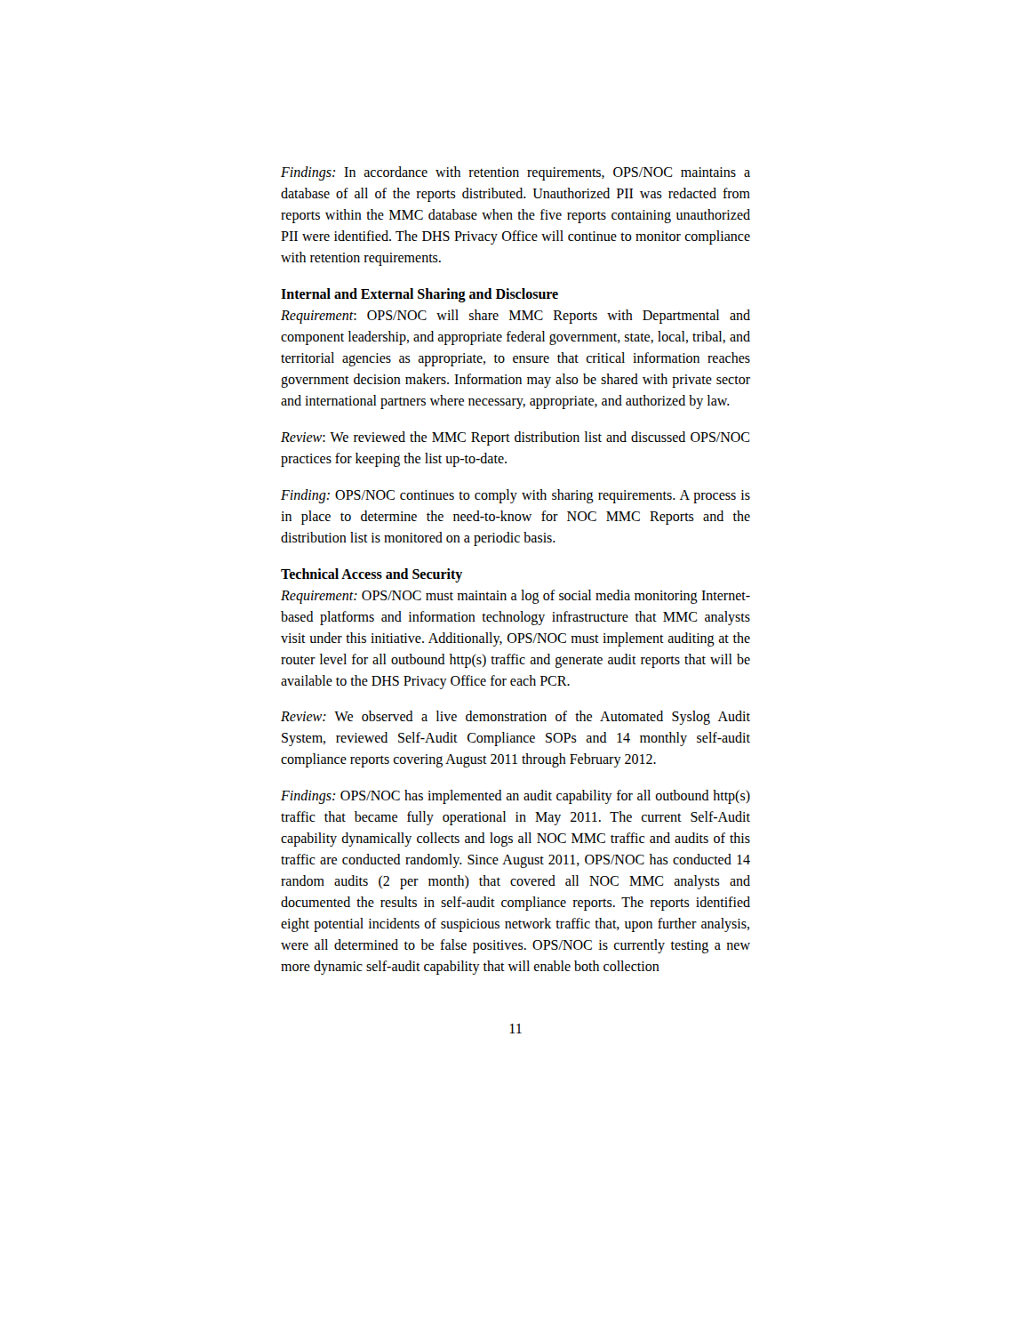Findings: In accordance with retention requirements, OPS/NOC maintains a database of all of the reports distributed. Unauthorized PII was redacted from reports within the MMC database when the five reports containing unauthorized PII were identified. The DHS Privacy Office will continue to monitor compliance with retention requirements.
Internal and External Sharing and Disclosure
Requirement: OPS/NOC will share MMC Reports with Departmental and component leadership, and appropriate federal government, state, local, tribal, and territorial agencies as appropriate, to ensure that critical information reaches government decision makers. Information may also be shared with private sector and international partners where necessary, appropriate, and authorized by law.
Review: We reviewed the MMC Report distribution list and discussed OPS/NOC practices for keeping the list up-to-date.
Finding: OPS/NOC continues to comply with sharing requirements. A process is in place to determine the need-to-know for NOC MMC Reports and the distribution list is monitored on a periodic basis.
Technical Access and Security
Requirement: OPS/NOC must maintain a log of social media monitoring Internet-based platforms and information technology infrastructure that MMC analysts visit under this initiative. Additionally, OPS/NOC must implement auditing at the router level for all outbound http(s) traffic and generate audit reports that will be available to the DHS Privacy Office for each PCR.
Review: We observed a live demonstration of the Automated Syslog Audit System, reviewed Self-Audit Compliance SOPs and 14 monthly self-audit compliance reports covering August 2011 through February 2012.
Findings: OPS/NOC has implemented an audit capability for all outbound http(s) traffic that became fully operational in May 2011. The current Self-Audit capability dynamically collects and logs all NOC MMC traffic and audits of this traffic are conducted randomly. Since August 2011, OPS/NOC has conducted 14 random audits (2 per month) that covered all NOC MMC analysts and documented the results in self-audit compliance reports. The reports identified eight potential incidents of suspicious network traffic that, upon further analysis, were all determined to be false positives. OPS/NOC is currently testing a new more dynamic self-audit capability that will enable both collection
11